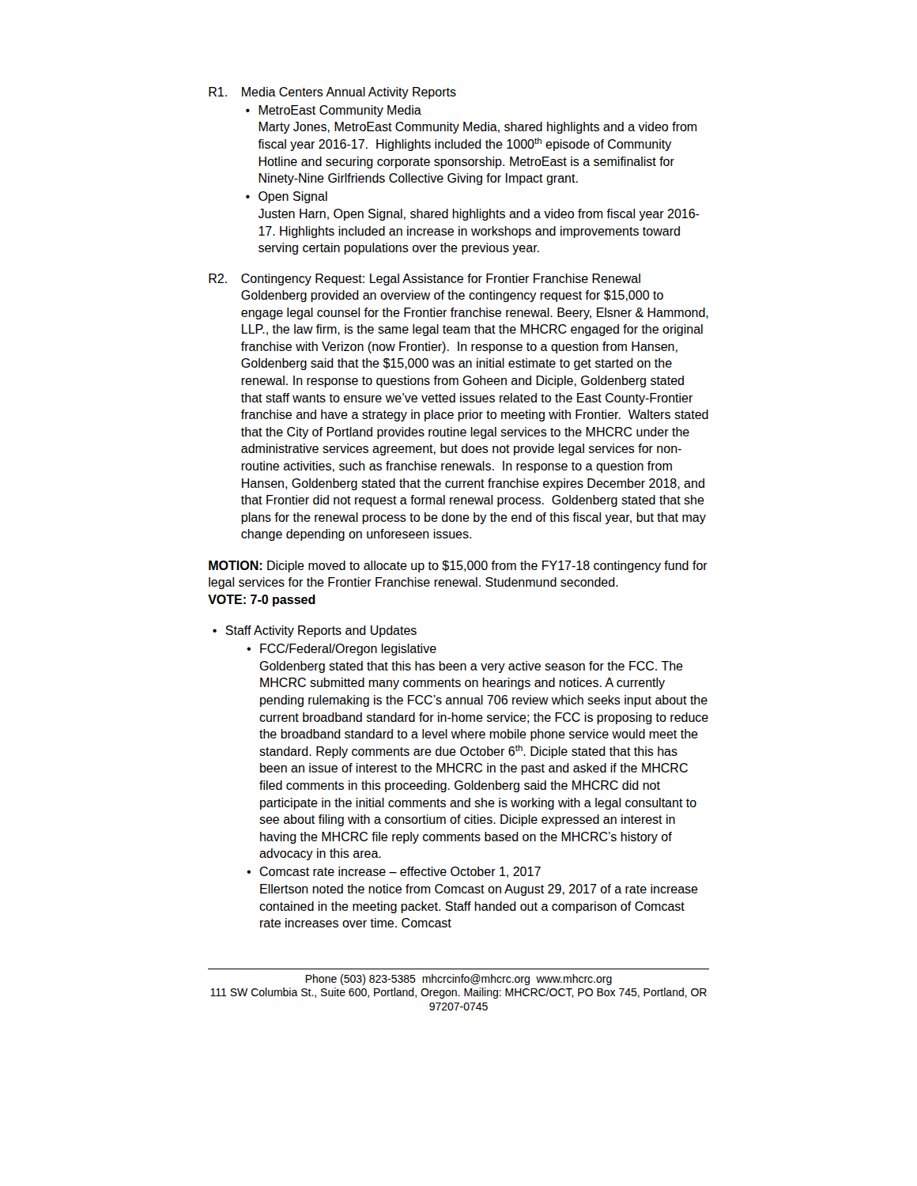R1. Media Centers Annual Activity Reports
MetroEast Community Media
Marty Jones, MetroEast Community Media, shared highlights and a video from fiscal year 2016-17. Highlights included the 1000th episode of Community Hotline and securing corporate sponsorship. MetroEast is a semifinalist for Ninety-Nine Girlfriends Collective Giving for Impact grant.
Open Signal
Justen Harn, Open Signal, shared highlights and a video from fiscal year 2016-17. Highlights included an increase in workshops and improvements toward serving certain populations over the previous year.
R2. Contingency Request: Legal Assistance for Frontier Franchise Renewal
Goldenberg provided an overview of the contingency request for $15,000 to engage legal counsel for the Frontier franchise renewal. Beery, Elsner & Hammond, LLP., the law firm, is the same legal team that the MHCRC engaged for the original franchise with Verizon (now Frontier). In response to a question from Hansen, Goldenberg said that the $15,000 was an initial estimate to get started on the renewal. In response to questions from Goheen and Diciple, Goldenberg stated that staff wants to ensure we’ve vetted issues related to the East County-Frontier franchise and have a strategy in place prior to meeting with Frontier. Walters stated that the City of Portland provides routine legal services to the MHCRC under the administrative services agreement, but does not provide legal services for non-routine activities, such as franchise renewals. In response to a question from Hansen, Goldenberg stated that the current franchise expires December 2018, and that Frontier did not request a formal renewal process. Goldenberg stated that she plans for the renewal process to be done by the end of this fiscal year, but that may change depending on unforeseen issues.
MOTION: Diciple moved to allocate up to $15,000 from the FY17-18 contingency fund for legal services for the Frontier Franchise renewal. Studenmund seconded.
VOTE: 7-0 passed
Staff Activity Reports and Updates
FCC/Federal/Oregon legislative
Goldenberg stated that this has been a very active season for the FCC. The MHCRC submitted many comments on hearings and notices. A currently pending rulemaking is the FCC’s annual 706 review which seeks input about the current broadband standard for in-home service; the FCC is proposing to reduce the broadband standard to a level where mobile phone service would meet the standard. Reply comments are due October 6th. Diciple stated that this has been an issue of interest to the MHCRC in the past and asked if the MHCRC filed comments in this proceeding. Goldenberg said the MHCRC did not participate in the initial comments and she is working with a legal consultant to see about filing with a consortium of cities. Diciple expressed an interest in having the MHCRC file reply comments based on the MHCRC’s history of advocacy in this area.
Comcast rate increase – effective October 1, 2017
Ellertson noted the notice from Comcast on August 29, 2017 of a rate increase contained in the meeting packet. Staff handed out a comparison of Comcast rate increases over time. Comcast
Phone (503) 823-5385 mhcrcinfo@mhcrc.org www.mhcrc.org
111 SW Columbia St., Suite 600, Portland, Oregon. Mailing: MHCRC/OCT, PO Box 745, Portland, OR 97207-0745